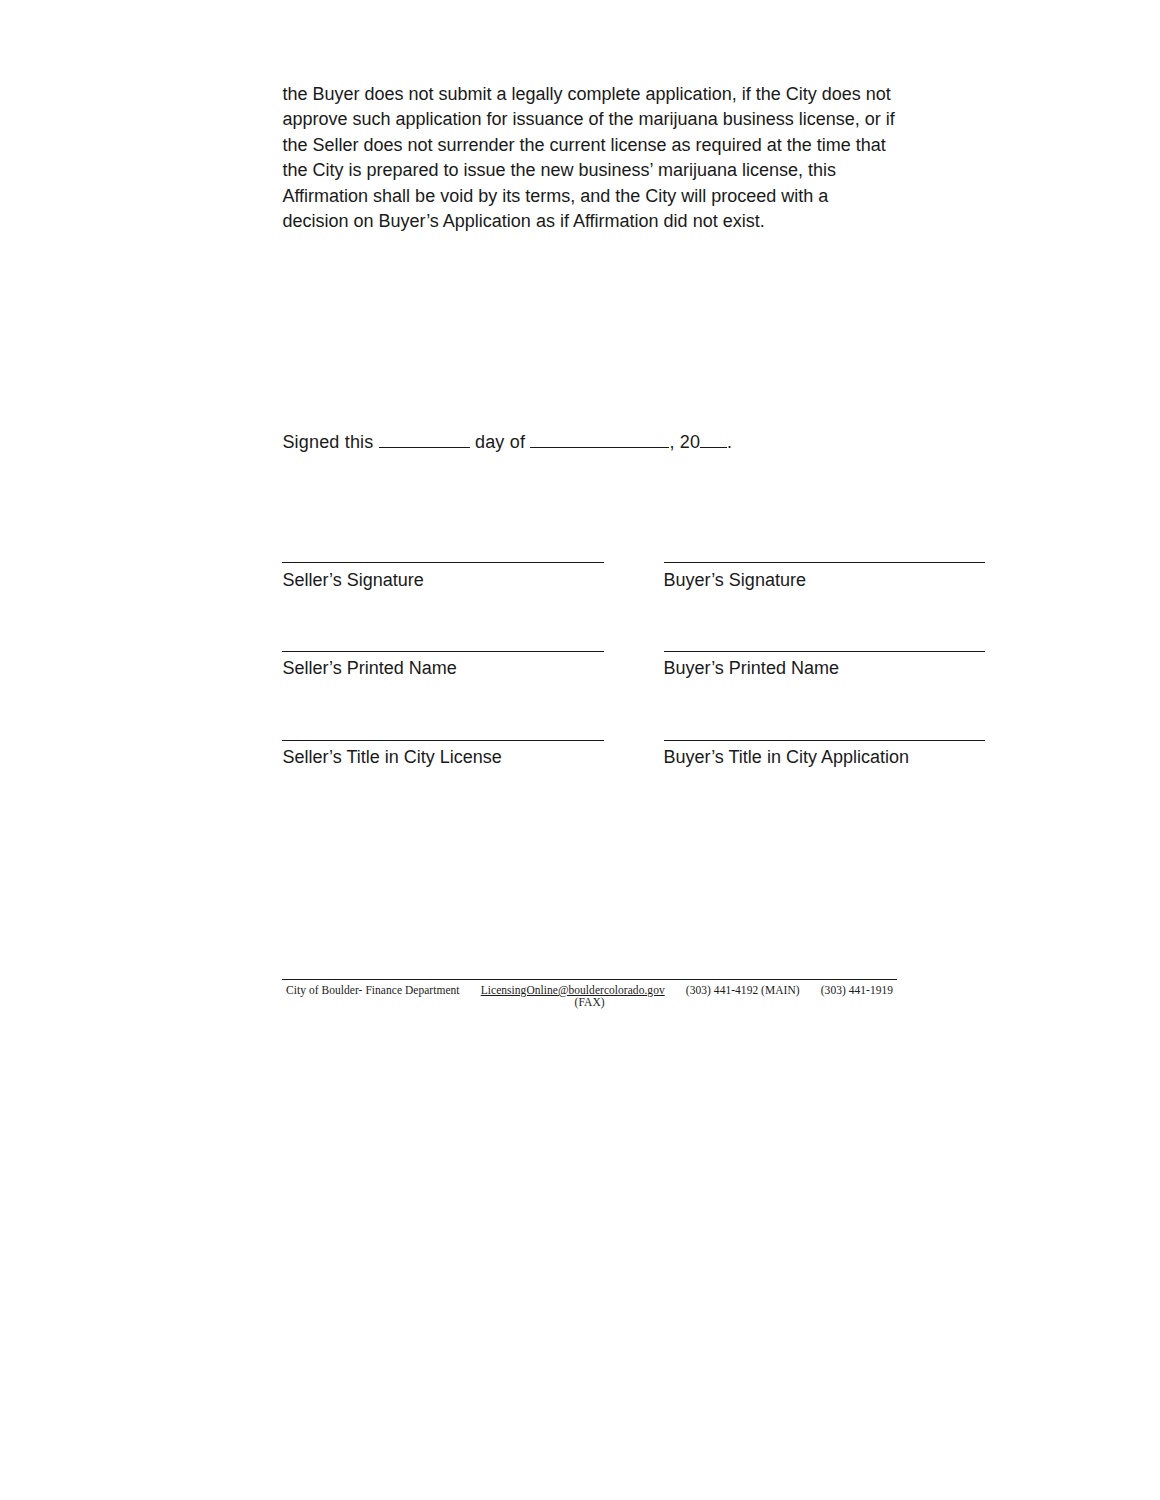the Buyer does not submit a legally complete application, if the City does not approve such application for issuance of the marijuana business license, or if the Seller does not surrender the current license as required at the time that the City is prepared to issue the new business’ marijuana license, this Affirmation shall be void by its terms, and the City will proceed with a decision on Buyer’s Application as if Affirmation did not exist.
Signed this day of , 20 .
Seller’s Signature
Buyer’s Signature
Seller’s Printed Name
Buyer’s Printed Name
Seller’s Title in City License
Buyer’s Title in City Application
City of Boulder- Finance Department LicensingOnline@bouldercolorado.gov (303) 441-4192 (MAIN) (303) 441-1919 (FAX)